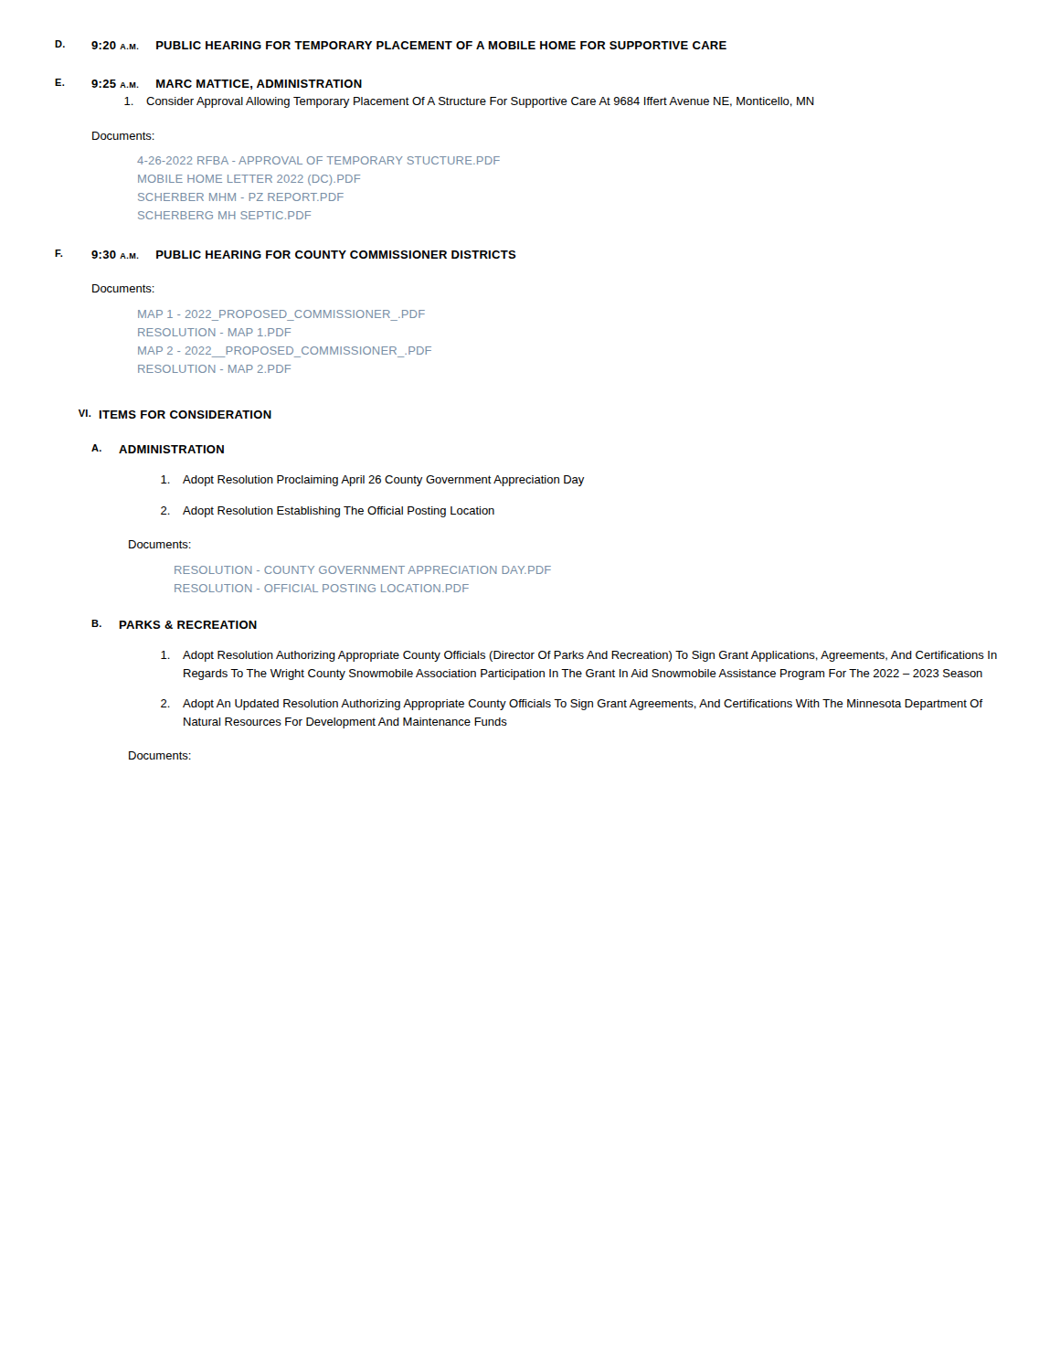D. 9:20 A.M. PUBLIC HEARING FOR TEMPORARY PLACEMENT OF A MOBILE HOME FOR SUPPORTIVE CARE
E. 9:25 A.M. MARC MATTICE, ADMINISTRATION
Consider Approval Allowing Temporary Placement Of A Structure For Supportive Care At 9684 Iffert Avenue NE, Monticello, MN
Documents:
4-26-2022 RFBA - APPROVAL OF TEMPORARY STUCTURE.PDF MOBILE HOME LETTER 2022 (DC).PDF SCHERBER MHM - PZ REPORT.PDF SCHERBERG MH SEPTIC.PDF
F. 9:30 A.M. PUBLIC HEARING FOR COUNTY COMMISSIONER DISTRICTS
Documents:
MAP 1 - 2022_PROPOSED_COMMISSIONER_.PDF RESOLUTION - MAP 1.PDF MAP 2 - 2022__PROPOSED_COMMISSIONER_.PDF RESOLUTION - MAP 2.PDF
VI. ITEMS FOR CONSIDERATION
A. ADMINISTRATION
Adopt Resolution Proclaiming April 26 County Government Appreciation Day
Adopt Resolution Establishing The Official Posting Location
Documents:
RESOLUTION - COUNTY GOVERNMENT APPRECIATION DAY.PDF RESOLUTION - OFFICIAL POSTING LOCATION.PDF
B. PARKS & RECREATION
Adopt Resolution Authorizing Appropriate County Officials (Director Of Parks And Recreation) To Sign Grant Applications, Agreements, And Certifications In Regards To The Wright County Snowmobile Association Participation In The Grant In Aid Snowmobile Assistance Program For The 2022 – 2023 Season
Adopt An Updated Resolution Authorizing Appropriate County Officials To Sign Grant Agreements, And Certifications With The Minnesota Department Of Natural Resources For Development And Maintenance Funds
Documents: